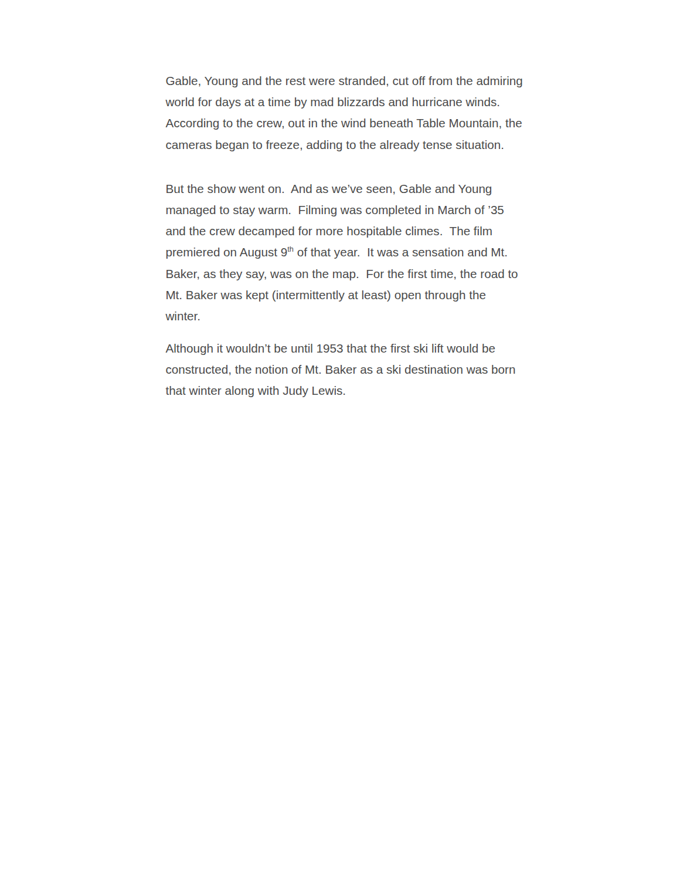Gable, Young and the rest were stranded, cut off from the admiring world for days at a time by mad blizzards and hurricane winds. According to the crew, out in the wind beneath Table Mountain, the cameras began to freeze, adding to the already tense situation.
But the show went on. And as we’ve seen, Gable and Young managed to stay warm. Filming was completed in March of ’35 and the crew decamped for more hospitable climes. The film premiered on August 9th of that year. It was a sensation and Mt. Baker, as they say, was on the map. For the first time, the road to Mt. Baker was kept (intermittently at least) open through the winter.
Although it wouldn’t be until 1953 that the first ski lift would be constructed, the notion of Mt. Baker as a ski destination was born that winter along with Judy Lewis.